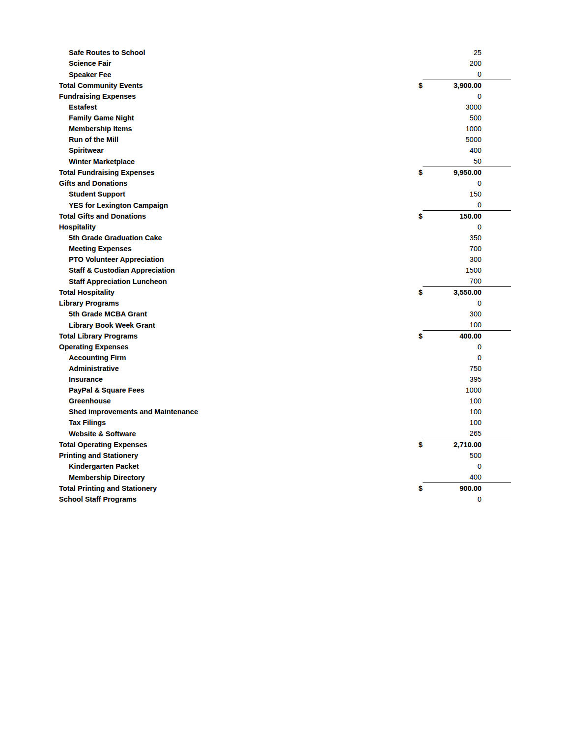| Safe Routes to School | | 25 |
| Science Fair | | 200 |
| Speaker Fee | | 0 |
| Total Community Events | $ | 3,900.00 |
| Fundraising Expenses | | 0 |
| Estafest | | 3000 |
| Family Game Night | | 500 |
| Membership Items | | 1000 |
| Run of the Mill | | 5000 |
| Spiritwear | | 400 |
| Winter Marketplace | | 50 |
| Total Fundraising Expenses | $ | 9,950.00 |
| Gifts and Donations | | 0 |
| Student Support | | 150 |
| YES for Lexington Campaign | | 0 |
| Total Gifts and Donations | $ | 150.00 |
| Hospitality | | 0 |
| 5th Grade Graduation Cake | | 350 |
| Meeting Expenses | | 700 |
| PTO Volunteer Appreciation | | 300 |
| Staff & Custodian Appreciation | | 1500 |
| Staff Appreciation Luncheon | | 700 |
| Total Hospitality | $ | 3,550.00 |
| Library Programs | | 0 |
| 5th Grade MCBA Grant | | 300 |
| Library Book Week Grant | | 100 |
| Total Library Programs | $ | 400.00 |
| Operating Expenses | | 0 |
| Accounting Firm | | 0 |
| Administrative | | 750 |
| Insurance | | 395 |
| PayPal & Square Fees | | 1000 |
| Greenhouse | | 100 |
| Shed improvements and Maintenance | | 100 |
| Tax Filings | | 100 |
| Website & Software | | 265 |
| Total Operating Expenses | $ | 2,710.00 |
| Printing and Stationery | | 500 |
| Kindergarten Packet | | 0 |
| Membership Directory | | 400 |
| Total Printing and Stationery | $ | 900.00 |
| School Staff Programs | | 0 |